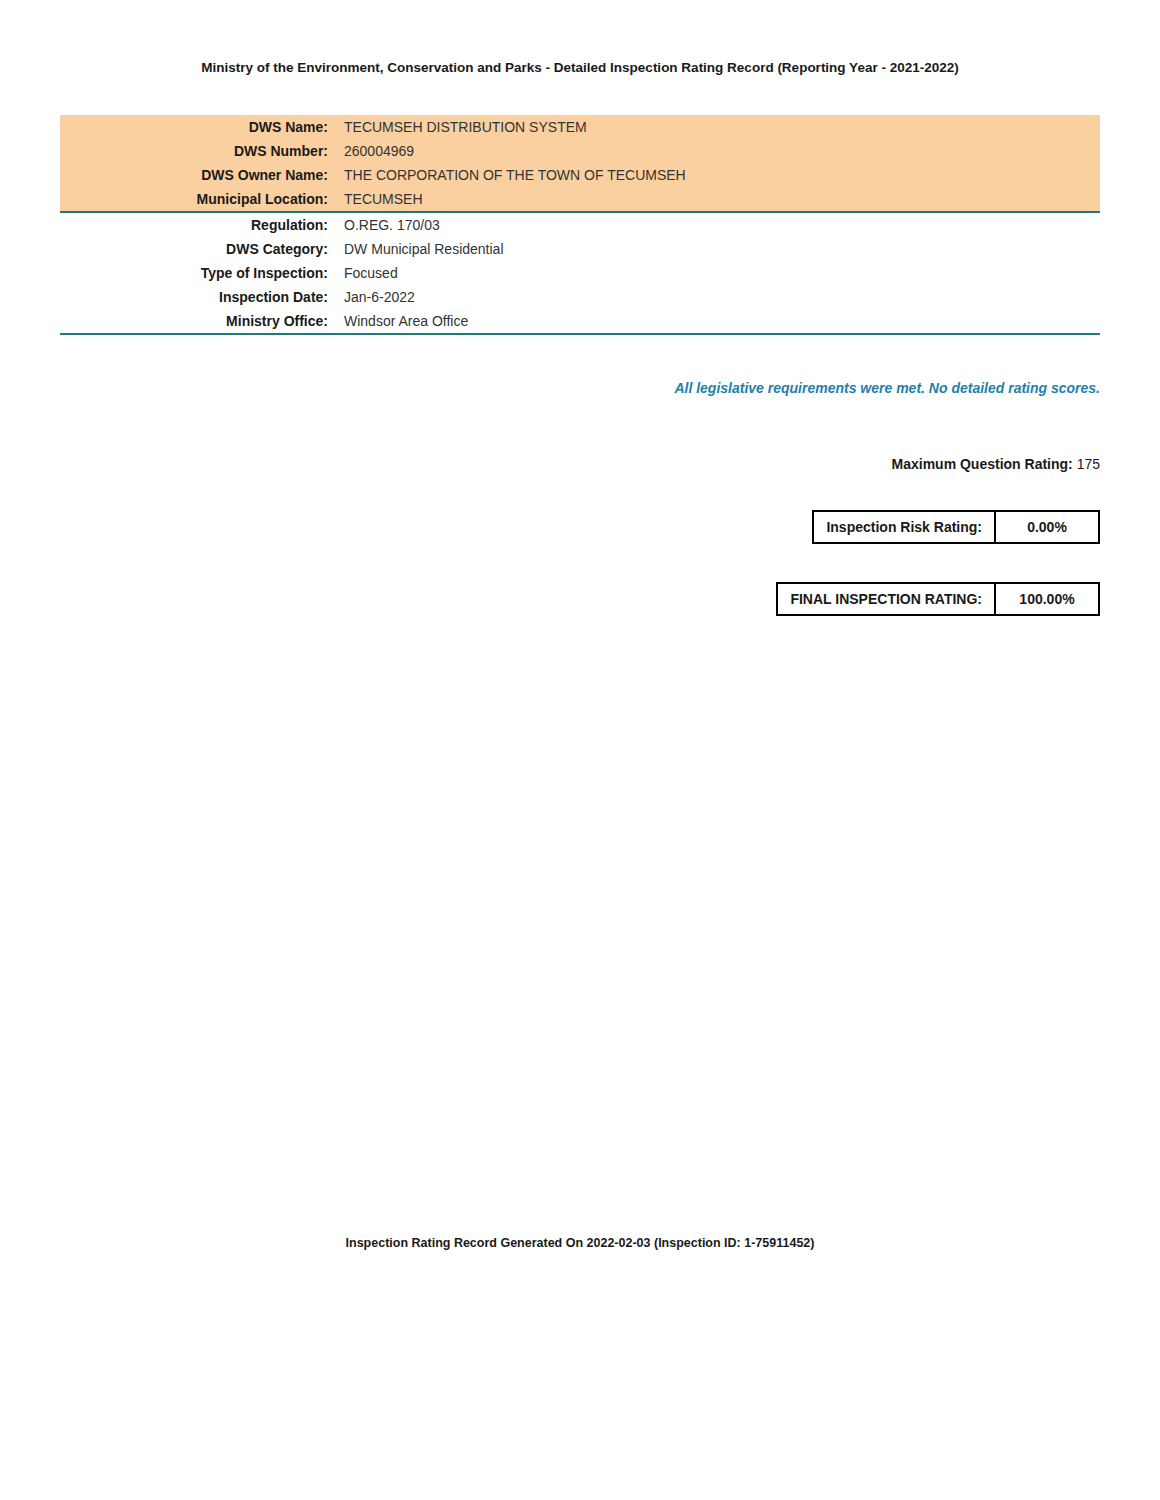Ministry of the Environment, Conservation and Parks - Detailed Inspection Rating Record (Reporting Year - 2021-2022)
| DWS Name: | TECUMSEH DISTRIBUTION SYSTEM |
| DWS Number: | 260004969 |
| DWS Owner Name: | THE CORPORATION OF THE TOWN OF TECUMSEH |
| Municipal Location: | TECUMSEH |
| Regulation: | O.REG. 170/03 |
| DWS Category: | DW Municipal Residential |
| Type of Inspection: | Focused |
| Inspection Date: | Jan-6-2022 |
| Ministry Office: | Windsor Area Office |
All legislative requirements were met. No detailed rating scores.
Maximum Question Rating: 175
Inspection Risk Rating:
0.00%
FINAL INSPECTION RATING:
100.00%
Inspection Rating Record Generated On 2022-02-03 (Inspection ID: 1-75911452)